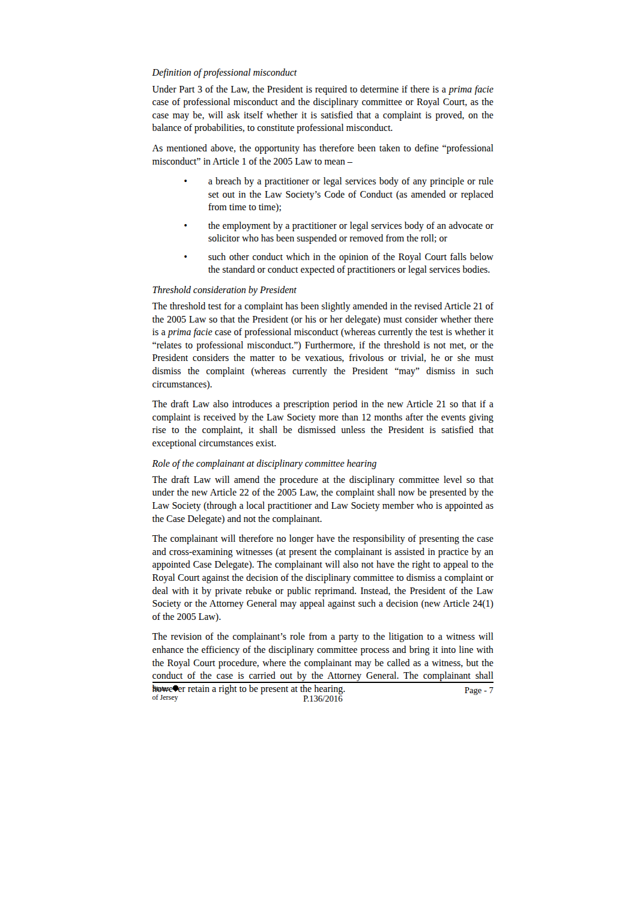Definition of professional misconduct
Under Part 3 of the Law, the President is required to determine if there is a prima facie case of professional misconduct and the disciplinary committee or Royal Court, as the case may be, will ask itself whether it is satisfied that a complaint is proved, on the balance of probabilities, to constitute professional misconduct.
As mentioned above, the opportunity has therefore been taken to define “professional misconduct” in Article 1 of the 2005 Law to mean –
a breach by a practitioner or legal services body of any principle or rule set out in the Law Society’s Code of Conduct (as amended or replaced from time to time);
the employment by a practitioner or legal services body of an advocate or solicitor who has been suspended or removed from the roll; or
such other conduct which in the opinion of the Royal Court falls below the standard or conduct expected of practitioners or legal services bodies.
Threshold consideration by President
The threshold test for a complaint has been slightly amended in the revised Article 21 of the 2005 Law so that the President (or his or her delegate) must consider whether there is a prima facie case of professional misconduct (whereas currently the test is whether it “relates to professional misconduct.”) Furthermore, if the threshold is not met, or the President considers the matter to be vexatious, frivolous or trivial, he or she must dismiss the complaint (whereas currently the President “may” dismiss in such circumstances).
The draft Law also introduces a prescription period in the new Article 21 so that if a complaint is received by the Law Society more than 12 months after the events giving rise to the complaint, it shall be dismissed unless the President is satisfied that exceptional circumstances exist.
Role of the complainant at disciplinary committee hearing
The draft Law will amend the procedure at the disciplinary committee level so that under the new Article 22 of the 2005 Law, the complaint shall now be presented by the Law Society (through a local practitioner and Law Society member who is appointed as the Case Delegate) and not the complainant.
The complainant will therefore no longer have the responsibility of presenting the case and cross-examining witnesses (at present the complainant is assisted in practice by an appointed Case Delegate). The complainant will also not have the right to appeal to the Royal Court against the decision of the disciplinary committee to dismiss a complaint or deal with it by private rebuke or public reprimand. Instead, the President of the Law Society or the Attorney General may appeal against such a decision (new Article 24(1) of the 2005 Law).
The revision of the complainant’s role from a party to the litigation to a witness will enhance the efficiency of the disciplinary committee process and bring it into line with the Royal Court procedure, where the complainant may be called as a witness, but the conduct of the case is carried out by the Attorney General. The complainant shall however retain a right to be present at the hearing.
States
of Jersey
Page - 7
P.136/2016